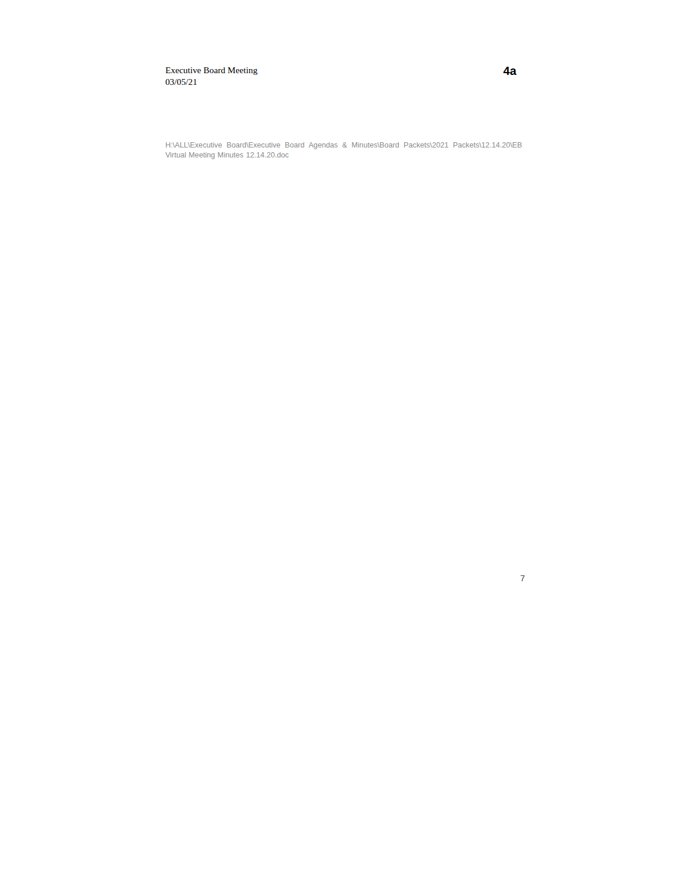Executive Board Meeting
03/05/21
4a
H:\ALL\Executive Board\Executive Board Agendas & Minutes\Board Packets\2021 Packets\12.14.20\EB Virtual Meeting Minutes 12.14.20.doc
7